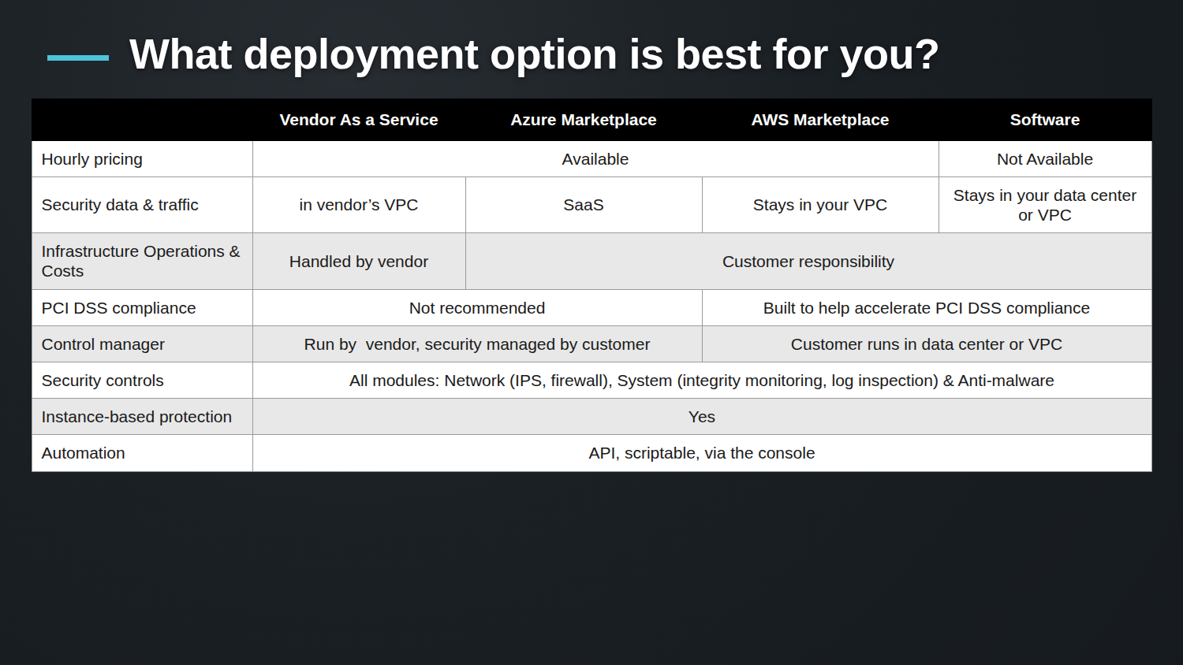What deployment option is best for you?
| | Vendor As a Service | Azure Marketplace | AWS Marketplace | Software |
| --- | --- | --- | --- | --- |
| Hourly pricing | Available | Not Available |
| Security data & traffic | in vendor’s VPC | SaaS | Stays in your VPC | Stays in your data center or VPC |
| Infrastructure Operations & Costs | Handled by vendor | Customer responsibility |
| PCI DSS compliance | Not recommended | Built to help accelerate PCI DSS compliance |
| Control manager | Run by vendor, security managed by customer | Customer runs in data center or VPC |
| Security controls | All modules: Network (IPS, firewall), System (integrity monitoring, log inspection) & Anti-malware |
| Instance-based protection | Yes |
| Automation | API, scriptable, via the console |